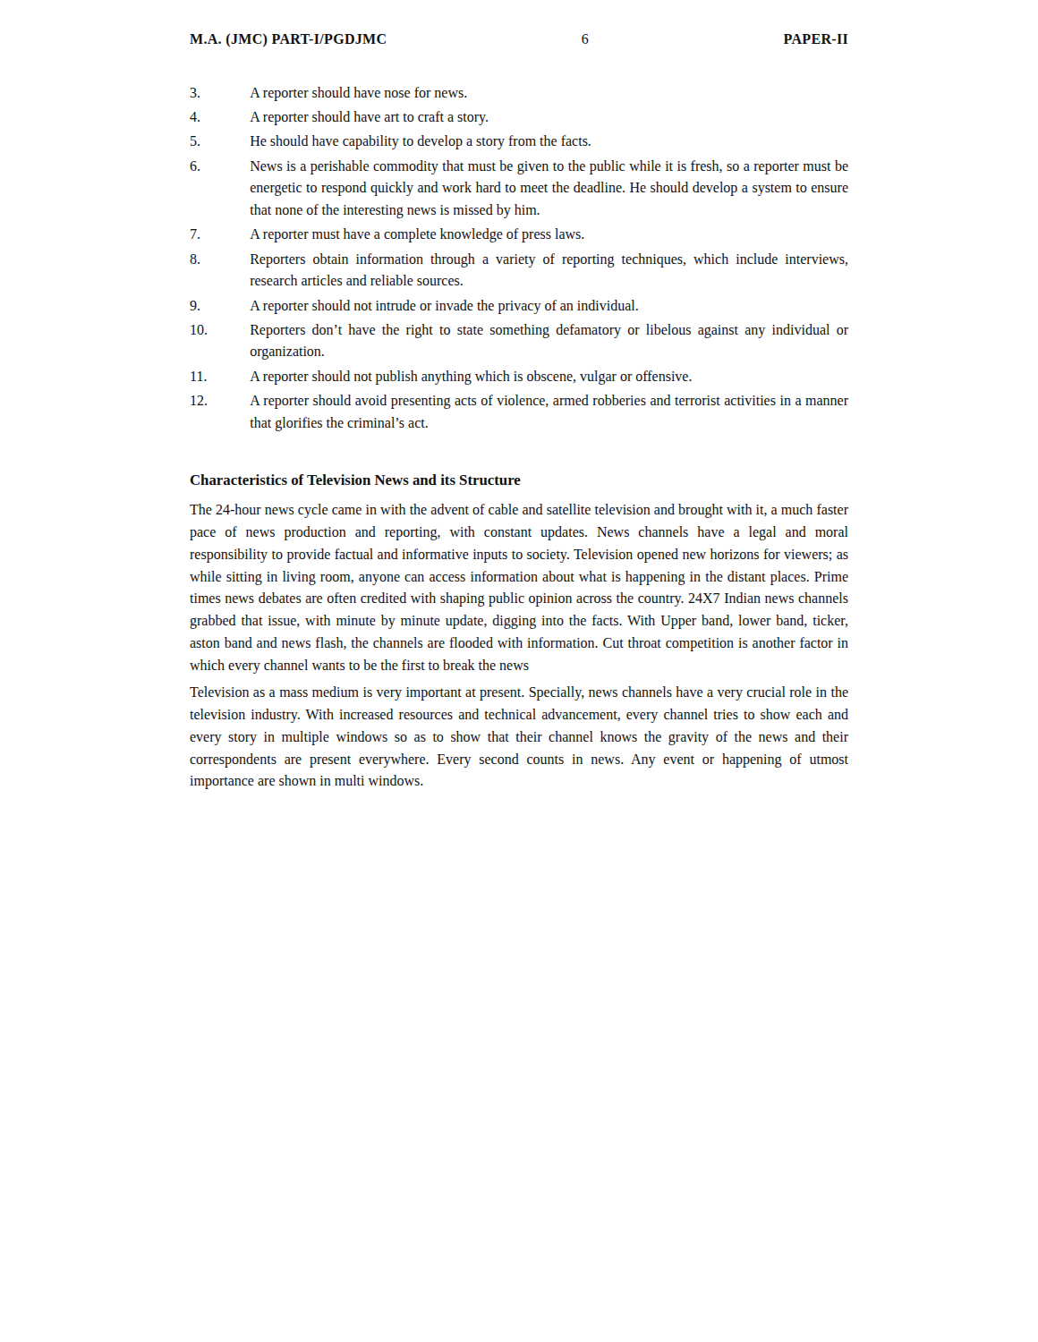M.A. (JMC) PART-I/PGDJMC 6 PAPER-II
3. A reporter should have nose for news.
4. A reporter should have art to craft a story.
5. He should have capability to develop a story from the facts.
6. News is a perishable commodity that must be given to the public while it is fresh, so a reporter must be energetic to respond quickly and work hard to meet the deadline. He should develop a system to ensure that none of the interesting news is missed by him.
7. A reporter must have a complete knowledge of press laws.
8. Reporters obtain information through a variety of reporting techniques, which include interviews, research articles and reliable sources.
9. A reporter should not intrude or invade the privacy of an individual.
10. Reporters don’t have the right to state something defamatory or libelous against any individual or organization.
11. A reporter should not publish anything which is obscene, vulgar or offensive.
12. A reporter should avoid presenting acts of violence, armed robberies and terrorist activities in a manner that glorifies the criminal’s act.
Characteristics of Television News and its Structure
The 24-hour news cycle came in with the advent of cable and satellite television and brought with it, a much faster pace of news production and reporting, with constant updates. News channels have a legal and moral responsibility to provide factual and informative inputs to society. Television opened new horizons for viewers; as while sitting in living room, anyone can access information about what is happening in the distant places. Prime times news debates are often credited with shaping public opinion across the country. 24X7 Indian news channels grabbed that issue, with minute by minute update, digging into the facts. With Upper band, lower band, ticker, aston band and news flash, the channels are flooded with information. Cut throat competition is another factor in which every channel wants to be the first to break the news
Television as a mass medium is very important at present. Specially, news channels have a very crucial role in the television industry. With increased resources and technical advancement, every channel tries to show each and every story in multiple windows so as to show that their channel knows the gravity of the news and their correspondents are present everywhere. Every second counts in news. Any event or happening of utmost importance are shown in multi windows.